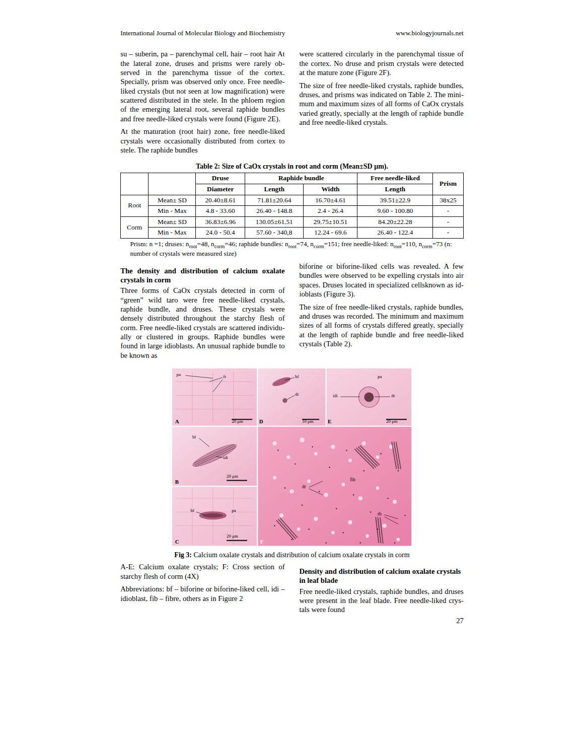International Journal of Molecular Biology and Biochemistry
www.biologyjournals.net
su – suberin, pa – parenchymal cell, hair – root hair At the lateral zone, druses and prisms were rarely observed in the parenchyma tissue of the cortex. Specially, prism was observed only once. Free needle-liked crystals (but not seen at low magnification) were scattered distributed in the stele. In the phloem region of the emerging lateral root, several raphide bundles and free needle-liked crystals were found (Figure 2E).
At the maturation (root hair) zone, free needle-liked crystals were occasionally distributed from cortex to stele. The raphide bundles
were scattered circularly in the parenchymal tissue of the cortex. No druse and prism crystals were detected at the mature zone (Figure 2F).
The size of free needle-liked crystals, raphide bundles, druses, and prisms was indicated on Table 2. The minimum and maximum sizes of all forms of CaOx crystals varied greatly, specially at the length of raphide bundle and free needle-liked crystals.
Table 2: Size of CaOx crystals in root and corm (Mean±SD μm).
| | | Druse | Raphide bundle | Free needle-liked | Prism |
| --- | --- | --- | --- | --- | --- |
| Diameter | Length | Width | Length |
| Root | Mean± SD | 20.40±8.61 | 71.81±20.64 | 16.70±4.61 | 39.51±22.9 | 38x25 |
| Min - Max | 4.8 - 33.60 | 26.40 - 148.8 | 2.4 - 26.4 | 9.60 - 100.80 | - |
| Corm | Mean± SD | 36.83±6.96 | 130.05±61.51 | 29.75±10.51 | 84.20±22.28 | - |
| Min - Max | 24.0 - 50.4 | 57.60 - 340,8 | 12.24 - 69.6 | 26.40 - 122.4 | - |
Prism: n =1; druses: nroot=48, ncorm=46; raphide bundles: nroot=74, ncorm=151; free needle-liked: nroot=110, ncorm=73 (n: number of crystals were measured size)
The density and distribution of calcium oxalate crystals in corm
Three forms of CaOx crystals detected in corm of “green” wild taro were free needle-liked crystals, raphide bundle, and druses. These crystals were densely distributed throughout the starchy flesh of corm. Free needle-liked crystals are scattered individually or clustered in groups. Raphide bundles were found in large idioblasts. An unusual raphide bundle to be known as
biforine or biforine-liked cells was revealed. A few bundles were observed to be expelling crystals into air spaces. Druses located in specialized cellsknown as idioblasts (Figure 3).
The size of free needle-liked crystals, raphide bundles, and druses was recorded. The minimum and maximum sizes of all forms of crystals differed greatly, specially at the length of raphide bundle and free needle-liked crystals (Table 2).
pa fr A 20 μm bf dr D 10 μm pa idi dr E 20 μm bf idi B 20 μm bf pa C 20 μm dr fib rb F
Fig 3: Calcium oxalate crystals and distribution of calcium oxalate crystals in corm
A-E: Calcium oxalate crystals; F: Cross section of starchy flesh of corm (4X)
Abbreviations: bf – biforine or biforine-liked cell, idi – idioblast, fib – fibre, others as in Figure 2
Density and distribution of calcium oxalate crystals in leaf blade
Free needle-liked crystals, raphide bundles, and druses were present in the leaf blade. Free needle-liked crystals were found
27